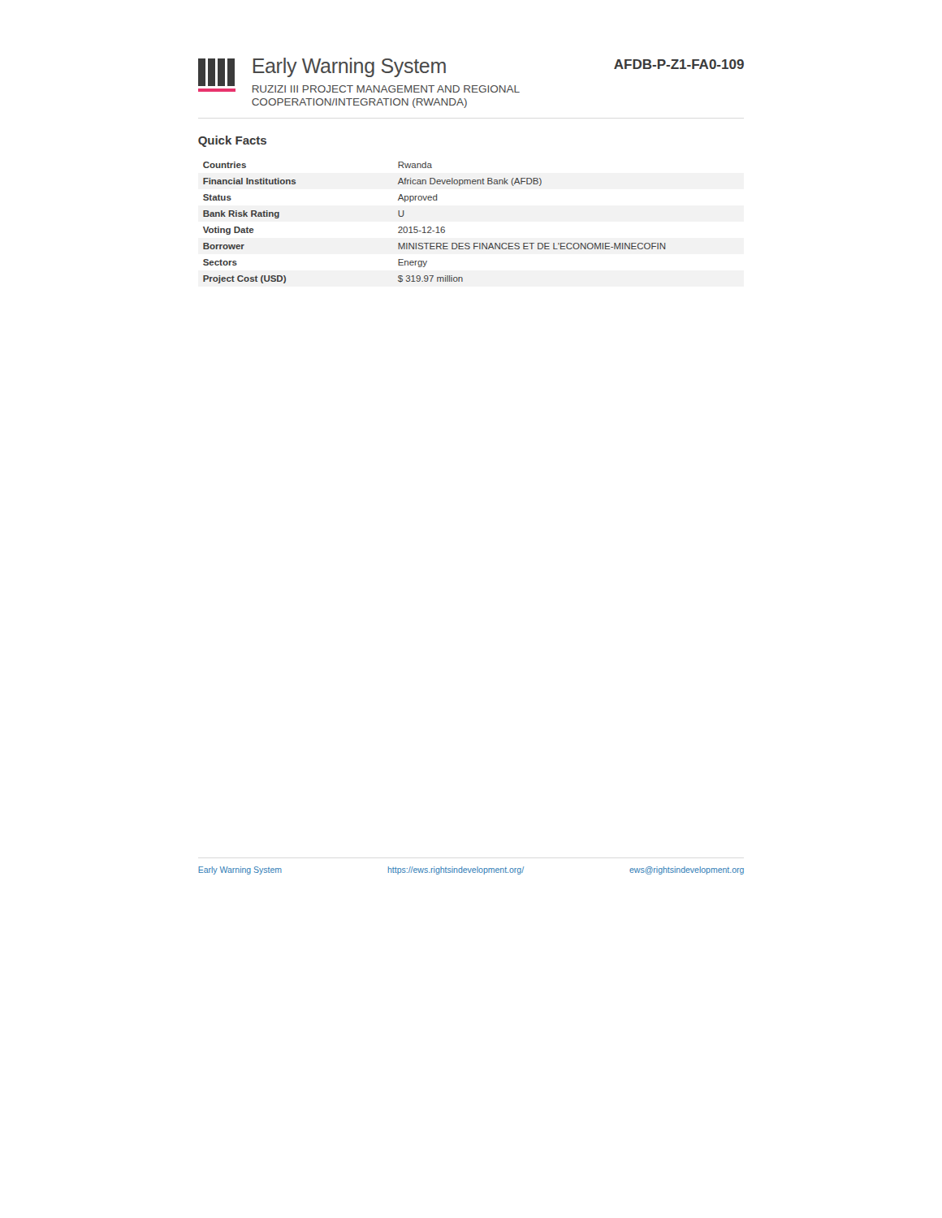Early Warning System
RUZIZI III PROJECT MANAGEMENT AND REGIONAL COOPERATION/INTEGRATION (RWANDA)
AFDB-P-Z1-FA0-109
Quick Facts
| Countries | Rwanda |
| Financial Institutions | African Development Bank (AFDB) |
| Status | Approved |
| Bank Risk Rating | U |
| Voting Date | 2015-12-16 |
| Borrower | MINISTERE DES FINANCES ET DE L'ECONOMIE-MINECOFIN |
| Sectors | Energy |
| Project Cost (USD) | $ 319.97 million |
Early Warning System https://ews.rightsindevelopment.org/ ews@rightsindevelopment.org